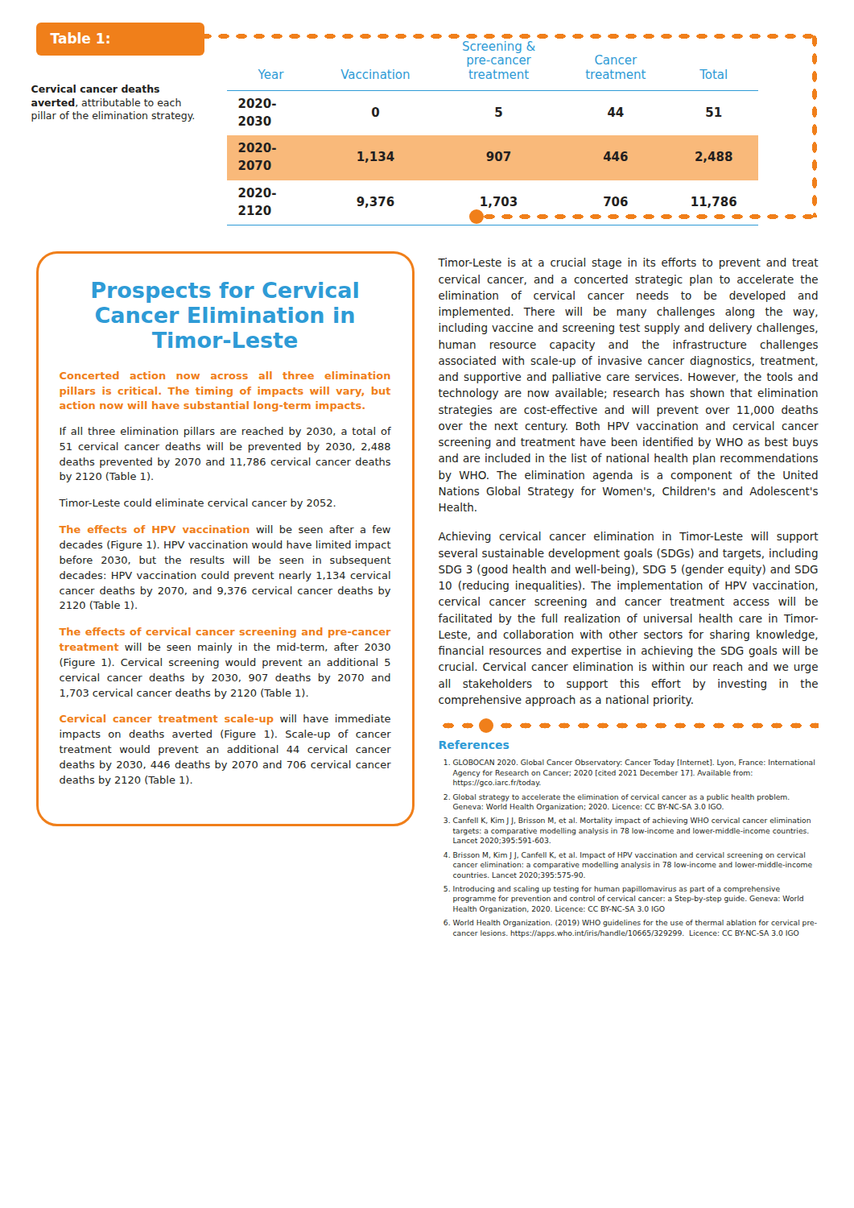Table 1:
Cervical cancer deaths averted, attributable to each pillar of the elimination strategy.
| Year | Vaccination | Screening & pre-cancer treatment | Cancer treatment | Total |
| --- | --- | --- | --- | --- |
| 2020-2030 | 0 | 5 | 44 | 51 |
| 2020-2070 | 1,134 | 907 | 446 | 2,488 |
| 2020-2120 | 9,376 | 1,703 | 706 | 11,786 |
Prospects for Cervical
Cancer Elimination in
Timor-Leste
Concerted action now across all three elimination pillars is critical. The timing of impacts will vary, but action now will have substantial long-term impacts.
If all three elimination pillars are reached by 2030, a total of 51 cervical cancer deaths will be prevented by 2030, 2,488 deaths prevented by 2070 and 11,786 cervical cancer deaths by 2120 (Table 1).
Timor-Leste could eliminate cervical cancer by 2052.
The effects of HPV vaccination will be seen after a few decades (Figure 1). HPV vaccination would have limited impact before 2030, but the results will be seen in subsequent decades: HPV vaccination could prevent nearly 1,134 cervical cancer deaths by 2070, and 9,376 cervical cancer deaths by 2120 (Table 1).
The effects of cervical cancer screening and pre-cancer treatment will be seen mainly in the mid-term, after 2030 (Figure 1). Cervical screening would prevent an additional 5 cervical cancer deaths by 2030, 907 deaths by 2070 and 1,703 cervical cancer deaths by 2120 (Table 1).
Cervical cancer treatment scale-up will have immediate impacts on deaths averted (Figure 1). Scale-up of cancer treatment would prevent an additional 44 cervical cancer deaths by 2030, 446 deaths by 2070 and 706 cervical cancer deaths by 2120 (Table 1).
Timor-Leste is at a crucial stage in its efforts to prevent and treat cervical cancer, and a concerted strategic plan to accelerate the elimination of cervical cancer needs to be developed and implemented. There will be many challenges along the way, including vaccine and screening test supply and delivery challenges, human resource capacity and the infrastructure challenges associated with scale-up of invasive cancer diagnostics, treatment, and supportive and palliative care services. However, the tools and technology are now available; research has shown that elimination strategies are cost-effective and will prevent over 11,000 deaths over the next century. Both HPV vaccination and cervical cancer screening and treatment have been identified by WHO as best buys and are included in the list of national health plan recommendations by WHO. The elimination agenda is a component of the United Nations Global Strategy for Women's, Children's and Adolescent's Health.
Achieving cervical cancer elimination in Timor-Leste will support several sustainable development goals (SDGs) and targets, including SDG 3 (good health and well-being), SDG 5 (gender equity) and SDG 10 (reducing inequalities). The implementation of HPV vaccination, cervical cancer screening and cancer treatment access will be facilitated by the full realization of universal health care in Timor-Leste, and collaboration with other sectors for sharing knowledge, financial resources and expertise in achieving the SDG goals will be crucial. Cervical cancer elimination is within our reach and we urge all stakeholders to support this effort by investing in the comprehensive approach as a national priority.
References
GLOBOCAN 2020. Global Cancer Observatory: Cancer Today [Internet]. Lyon, France: International Agency for Research on Cancer; 2020 [cited 2021 December 17]. Available from: https://gco.iarc.fr/today.
Global strategy to accelerate the elimination of cervical cancer as a public health problem. Geneva: World Health Organization; 2020. Licence: CC BY-NC-SA 3.0 IGO.
Canfell K, Kim J J, Brisson M, et al. Mortality impact of achieving WHO cervical cancer elimination targets: a comparative modelling analysis in 78 low-income and lower-middle-income countries. Lancet 2020;395:591-603.
Brisson M, Kim J J, Canfell K, et al. Impact of HPV vaccination and cervical screening on cervical cancer elimination: a comparative modelling analysis in 78 low-income and lower-middle-income countries. Lancet 2020;395:575-90.
Introducing and scaling up testing for human papillomavirus as part of a comprehensive programme for prevention and control of cervical cancer: a Step-by-step guide. Geneva: World Health Organization, 2020. Licence: CC BY-NC-SA 3.0 IGO
World Health Organization. (2019) WHO guidelines for the use of thermal ablation for cervical pre-cancer lesions. https://apps.who.int/iris/handle/10665/329299. Licence: CC BY-NC-SA 3.0 IGO